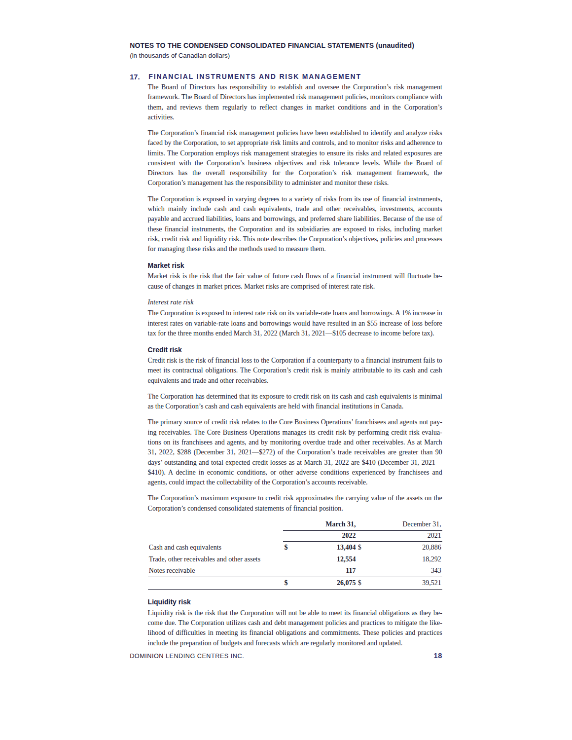NOTES TO THE CONDENSED CONSOLIDATED FINANCIAL STATEMENTS (unaudited)
(in thousands of Canadian dollars)
17.
Financial Instruments and Risk Management
The Board of Directors has responsibility to establish and oversee the Corporation’s risk management framework. The Board of Directors has implemented risk management policies, monitors compliance with them, and reviews them regularly to reflect changes in market conditions and in the Corporation’s activities.
The Corporation’s financial risk management policies have been established to identify and analyze risks faced by the Corporation, to set appropriate risk limits and controls, and to monitor risks and adherence to limits. The Corporation employs risk management strategies to ensure its risks and related exposures are consistent with the Corporation’s business objectives and risk tolerance levels. While the Board of Directors has the overall responsibility for the Corporation’s risk management framework, the Corporation’s management has the responsibility to administer and monitor these risks.
The Corporation is exposed in varying degrees to a variety of risks from its use of financial instruments, which mainly include cash and cash equivalents, trade and other receivables, investments, accounts payable and accrued liabilities, loans and borrowings, and preferred share liabilities. Because of the use of these financial instruments, the Corporation and its subsidiaries are exposed to risks, including market risk, credit risk and liquidity risk. This note describes the Corporation’s objectives, policies and processes for managing these risks and the methods used to measure them.
Market risk
Market risk is the risk that the fair value of future cash flows of a financial instrument will fluctuate because of changes in market prices. Market risks are comprised of interest rate risk.
Interest rate risk
The Corporation is exposed to interest rate risk on its variable-rate loans and borrowings. A 1% increase in interest rates on variable-rate loans and borrowings would have resulted in an $55 increase of loss before tax for the three months ended March 31, 2022 (March 31, 2021—$105 decrease to income before tax).
Credit risk
Credit risk is the risk of financial loss to the Corporation if a counterparty to a financial instrument fails to meet its contractual obligations. The Corporation’s credit risk is mainly attributable to its cash and cash equivalents and trade and other receivables.
The Corporation has determined that its exposure to credit risk on its cash and cash equivalents is minimal as the Corporation’s cash and cash equivalents are held with financial institutions in Canada.
The primary source of credit risk relates to the Core Business Operations’ franchisees and agents not paying receivables. The Core Business Operations manages its credit risk by performing credit risk evaluations on its franchisees and agents, and by monitoring overdue trade and other receivables. As at March 31, 2022, $288 (December 31, 2021—$272) of the Corporation’s trade receivables are greater than 90 days’ outstanding and total expected credit losses as at March 31, 2022 are $410 (December 31, 2021—$410). A decline in economic conditions, or other adverse conditions experienced by franchisees and agents, could impact the collectability of the Corporation’s accounts receivable.
The Corporation’s maximum exposure to credit risk approximates the carrying value of the assets on the Corporation’s condensed consolidated statements of financial position.
| | March 31, | December 31, |
| --- | --- | --- |
| | 2022 | 2021 |
| Cash and cash equivalents | $ | 13,404 | $ | 20,886 |
| Trade, other receivables and other assets | | 12,554 | | 18,292 |
| Notes receivable | | 117 | | 343 |
| | $ | 26,075 | $ | 39,521 |
Liquidity risk
Liquidity risk is the risk that the Corporation will not be able to meet its financial obligations as they become due. The Corporation utilizes cash and debt management policies and practices to mitigate the likelihood of difficulties in meeting its financial obligations and commitments. These policies and practices include the preparation of budgets and forecasts which are regularly monitored and updated.
DOMINION LENDING CENTRES INC.
18